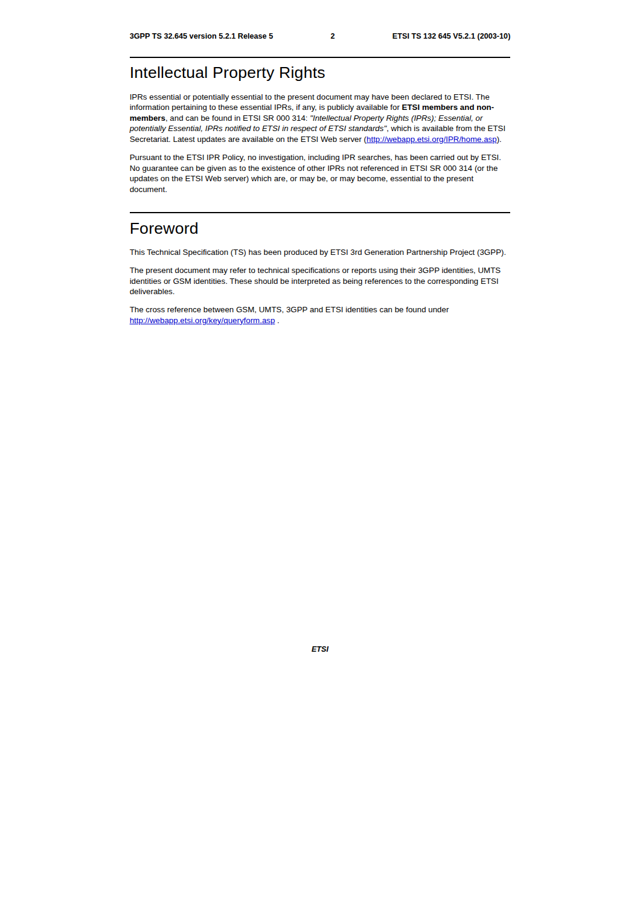3GPP TS 32.645 version 5.2.1 Release 5
2
ETSI TS 132 645 V5.2.1 (2003-10)
Intellectual Property Rights
IPRs essential or potentially essential to the present document may have been declared to ETSI. The information pertaining to these essential IPRs, if any, is publicly available for ETSI members and non-members, and can be found in ETSI SR 000 314: "Intellectual Property Rights (IPRs); Essential, or potentially Essential, IPRs notified to ETSI in respect of ETSI standards", which is available from the ETSI Secretariat. Latest updates are available on the ETSI Web server (http://webapp.etsi.org/IPR/home.asp).
Pursuant to the ETSI IPR Policy, no investigation, including IPR searches, has been carried out by ETSI. No guarantee can be given as to the existence of other IPRs not referenced in ETSI SR 000 314 (or the updates on the ETSI Web server) which are, or may be, or may become, essential to the present document.
Foreword
This Technical Specification (TS) has been produced by ETSI 3rd Generation Partnership Project (3GPP).
The present document may refer to technical specifications or reports using their 3GPP identities, UMTS identities or GSM identities. These should be interpreted as being references to the corresponding ETSI deliverables.
The cross reference between GSM, UMTS, 3GPP and ETSI identities can be found under http://webapp.etsi.org/key/queryform.asp .
ETSI